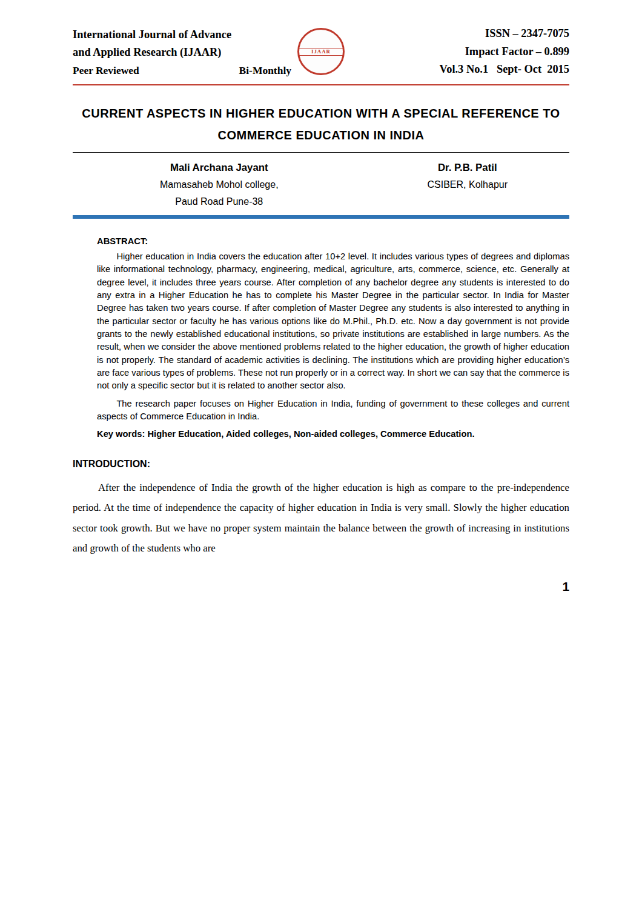International Journal of Advance
and Applied Research (IJAAR)
Peer Reviewed Bi-Monthly
IJAAR
ISSN – 2347-7075
Impact Factor – 0.899
Vol.3 No.1 Sept- Oct 2015
CURRENT ASPECTS IN HIGHER EDUCATION WITH A SPECIAL REFERENCE TO COMMERCE EDUCATION IN INDIA
| Mali Archana Jayant | Dr. P.B. Patil |
| Mamasaheb Mohol college, | CSIBER, Kolhapur |
| Paud Road Pune-38 | |
ABSTRACT:
Higher education in India covers the education after 10+2 level. It includes various types of degrees and diplomas like informational technology, pharmacy, engineering, medical, agriculture, arts, commerce, science, etc. Generally at degree level, it includes three years course. After completion of any bachelor degree any students is interested to do any extra in a Higher Education he has to complete his Master Degree in the particular sector. In India for Master Degree has taken two years course. If after completion of Master Degree any students is also interested to anything in the particular sector or faculty he has various options like do M.Phil., Ph.D. etc. Now a day government is not provide grants to the newly established educational institutions, so private institutions are established in large numbers. As the result, when we consider the above mentioned problems related to the higher education, the growth of higher education is not properly. The standard of academic activities is declining. The institutions which are providing higher education’s are face various types of problems. These not run properly or in a correct way. In short we can say that the commerce is not only a specific sector but it is related to another sector also.
The research paper focuses on Higher Education in India, funding of government to these colleges and current aspects of Commerce Education in India.
Key words: Higher Education, Aided colleges, Non-aided colleges, Commerce Education.
INTRODUCTION:
After the independence of India the growth of the higher education is high as compare to the pre-independence period. At the time of independence the capacity of higher education in India is very small. Slowly the higher education sector took growth. But we have no proper system maintain the balance between the growth of increasing in institutions and growth of the students who are
1